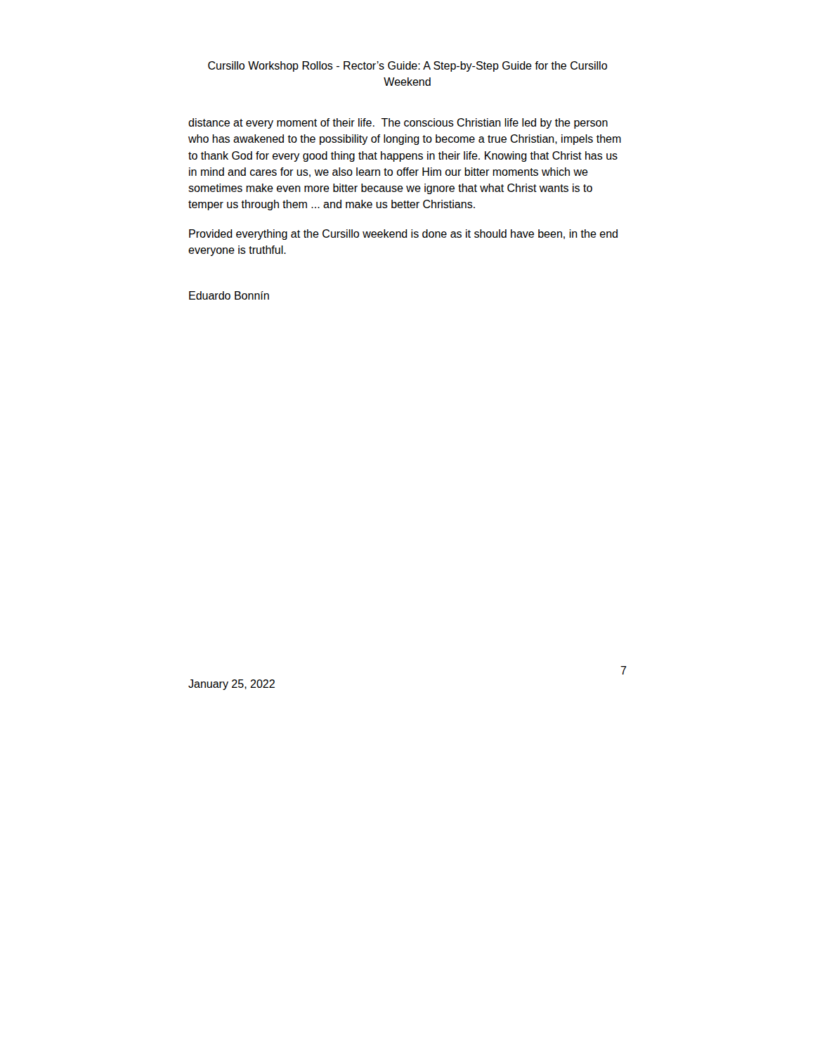Cursillo Workshop Rollos - Rector’s Guide: A Step-by-Step Guide for the Cursillo Weekend
distance at every moment of their life. The conscious Christian life led by the person who has awakened to the possibility of longing to become a true Christian, impels them to thank God for every good thing that happens in their life. Knowing that Christ has us in mind and cares for us, we also learn to offer Him our bitter moments which we sometimes make even more bitter because we ignore that what Christ wants is to temper us through them ... and make us better Christians.
Provided everything at the Cursillo weekend is done as it should have been, in the end everyone is truthful.
Eduardo Bonnín
7 January 25, 2022